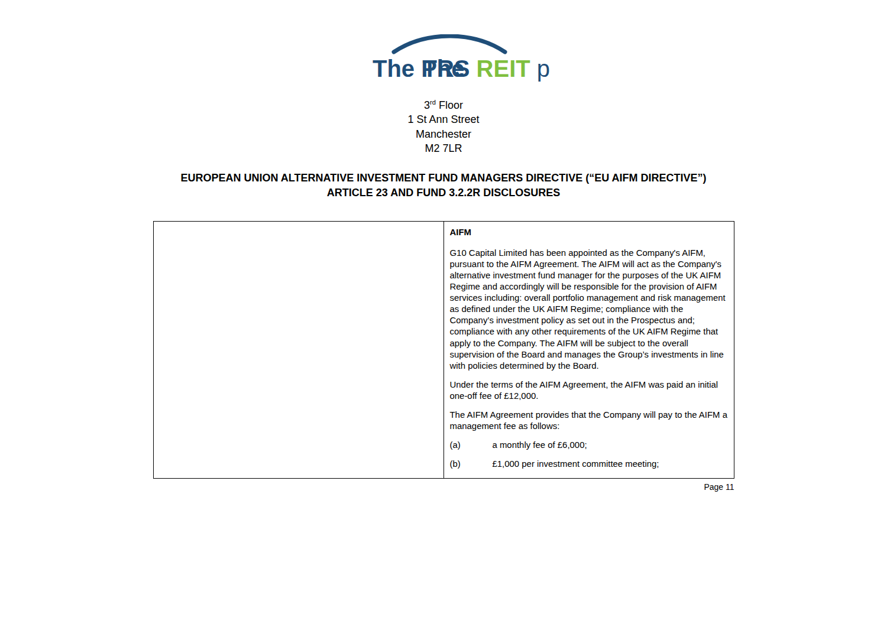The The PRS REIT plc
3rd Floor
1 St Ann Street
Manchester
M2 7LR
EUROPEAN UNION ALTERNATIVE INVESTMENT FUND MANAGERS DIRECTIVE (“EU AIFM DIRECTIVE”)
ARTICLE 23 AND FUND 3.2.2R DISCLOSURES
| | AIFM G10 Capital Limited has been appointed as the Company's AIFM, pursuant to the AIFM Agreement. The AIFM will act as the Company's alternative investment fund manager for the purposes of the UK AIFM Regime and accordingly will be responsible for the provision of AIFM services including: overall portfolio management and risk management as defined under the UK AIFM Regime; compliance with the Company’s investment policy as set out in the Prospectus and; compliance with any other requirements of the UK AIFM Regime that apply to the Company. The AIFM will be subject to the overall supervision of the Board and manages the Group’s investments in line with policies determined by the Board. Under the terms of the AIFM Agreement, the AIFM was paid an initial one-off fee of £12,000. The AIFM Agreement provides that the Company will pay to the AIFM a management fee as follows: (a) a monthly fee of £6,000; (b) £1,000 per investment committee meeting; |
Page 11